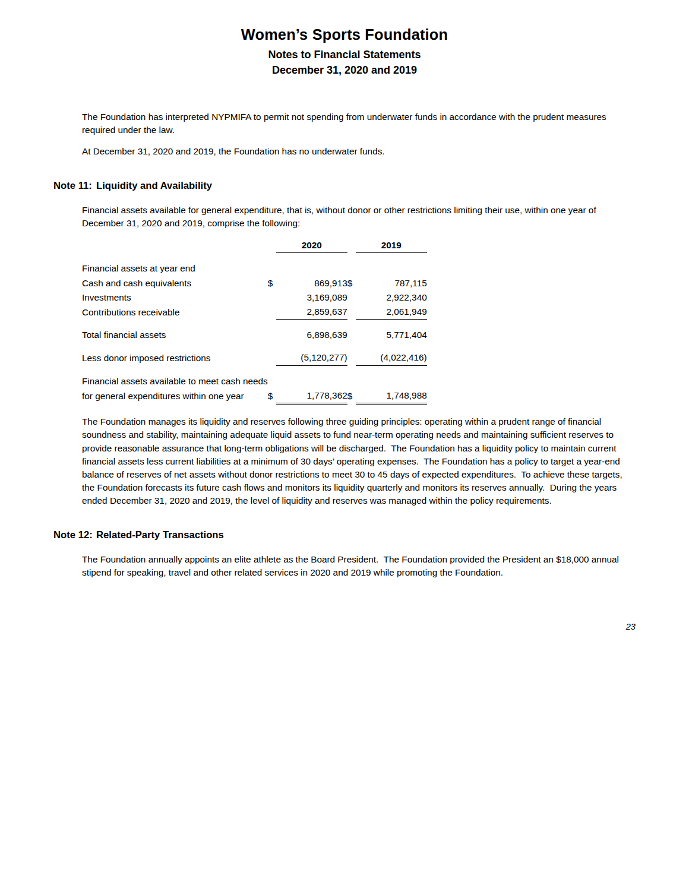Women’s Sports Foundation
Notes to Financial Statements
December 31, 2020 and 2019
The Foundation has interpreted NYPMIFA to permit not spending from underwater funds in accordance with the prudent measures required under the law.
At December 31, 2020 and 2019, the Foundation has no underwater funds.
Note 11: Liquidity and Availability
Financial assets available for general expenditure, that is, without donor or other restrictions limiting their use, within one year of December 31, 2020 and 2019, comprise the following:
| | | 2020 | | 2019 |
| Financial assets at year end | | | | |
| Cash and cash equivalents | $ | 869,913 | $ | 787,115 |
| Investments | | 3,169,089 | | 2,922,340 |
| Contributions receivable | | 2,859,637 | | 2,061,949 |
| Total financial assets | | 6,898,639 | | 5,771,404 |
| Less donor imposed restrictions | | (5,120,277) | | (4,022,416) |
| Financial assets available to meet cash needs | | | | |
| for general expenditures within one year | $ | 1,778,362 | $ | 1,748,988 |
The Foundation manages its liquidity and reserves following three guiding principles: operating within a prudent range of financial soundness and stability, maintaining adequate liquid assets to fund near-term operating needs and maintaining sufficient reserves to provide reasonable assurance that long-term obligations will be discharged. The Foundation has a liquidity policy to maintain current financial assets less current liabilities at a minimum of 30 days’ operating expenses. The Foundation has a policy to target a year-end balance of reserves of net assets without donor restrictions to meet 30 to 45 days of expected expenditures. To achieve these targets, the Foundation forecasts its future cash flows and monitors its liquidity quarterly and monitors its reserves annually. During the years ended December 31, 2020 and 2019, the level of liquidity and reserves was managed within the policy requirements.
Note 12: Related-Party Transactions
The Foundation annually appoints an elite athlete as the Board President. The Foundation provided the President an $18,000 annual stipend for speaking, travel and other related services in 2020 and 2019 while promoting the Foundation.
23